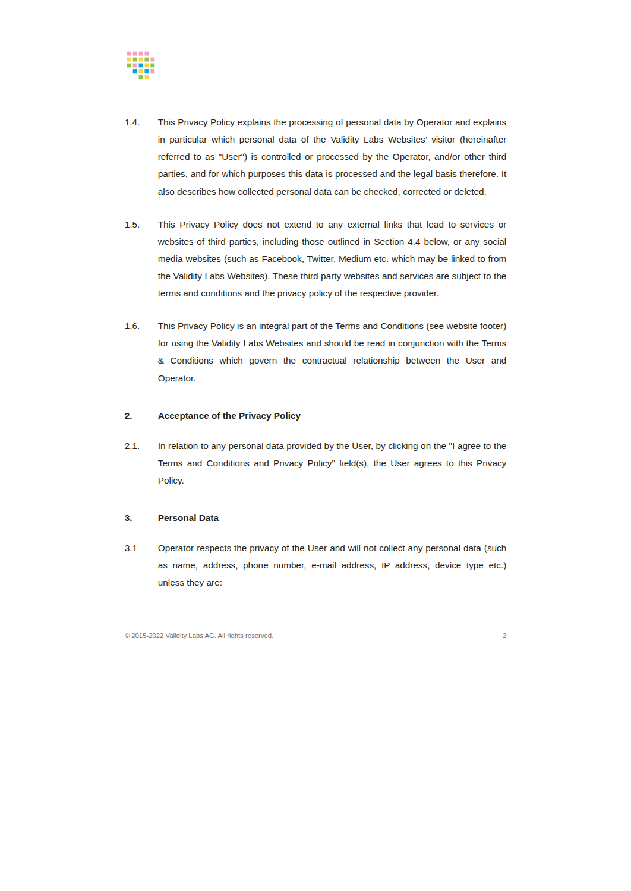1.4.
This Privacy Policy explains the processing of personal data by Operator and explains in particular which personal data of the Validity Labs Websites’ visitor (hereinafter referred to as "User") is controlled or processed by the Operator, and/or other third parties, and for which purposes this data is processed and the legal basis therefore. It also describes how collected personal data can be checked, corrected or deleted.
1.5.
This Privacy Policy does not extend to any external links that lead to services or websites of third parties, including those outlined in Section 4.4 below, or any social media websites (such as Facebook, Twitter, Medium etc. which may be linked to from the Validity Labs Websites). These third party websites and services are subject to the terms and conditions and the privacy policy of the respective provider.
1.6.
This Privacy Policy is an integral part of the Terms and Conditions (see website footer) for using the Validity Labs Websites and should be read in conjunction with the Terms & Conditions which govern the contractual relationship between the User and Operator.
2.
Acceptance of the Privacy Policy
2.1.
In relation to any personal data provided by the User, by clicking on the "I agree to the Terms and Conditions and Privacy Policy" field(s), the User agrees to this Privacy Policy.
3.
Personal Data
3.1
Operator respects the privacy of the User and will not collect any personal data (such as name, address, phone number, e-mail address, IP address, device type etc.) unless they are:
© 2015-2022 Validity Labs AG. All rights reserved. 2